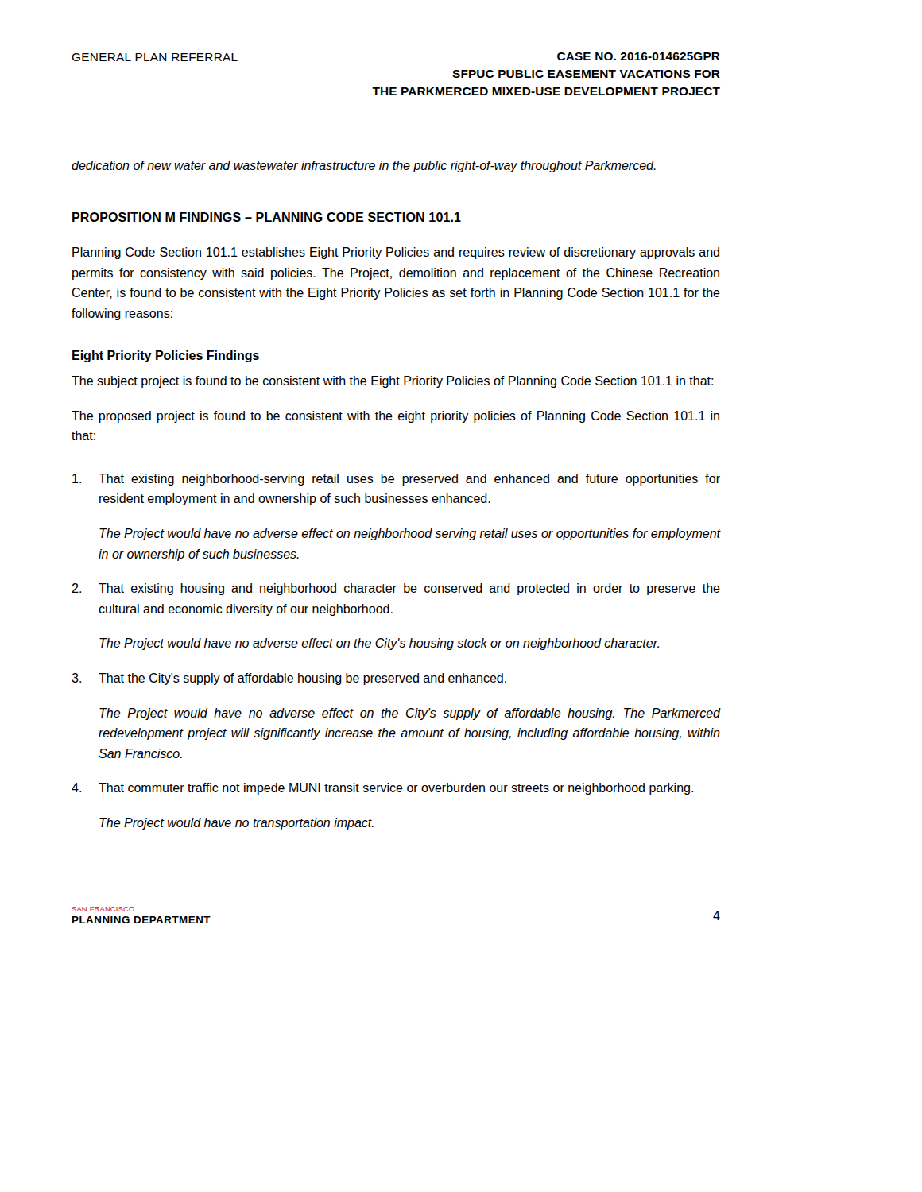GENERAL PLAN REFERRAL
CASE NO. 2016-014625GPR
SFPUC PUBLIC EASEMENT VACATIONS FOR
THE PARKMERCED MIXED-USE DEVELOPMENT PROJECT
dedication of new water and wastewater infrastructure in the public right-of-way throughout Parkmerced.
PROPOSITION M FINDINGS – PLANNING CODE SECTION 101.1
Planning Code Section 101.1 establishes Eight Priority Policies and requires review of discretionary approvals and permits for consistency with said policies. The Project, demolition and replacement of the Chinese Recreation Center, is found to be consistent with the Eight Priority Policies as set forth in Planning Code Section 101.1 for the following reasons:
Eight Priority Policies Findings
The subject project is found to be consistent with the Eight Priority Policies of Planning Code Section 101.1 in that:
The proposed project is found to be consistent with the eight priority policies of Planning Code Section 101.1 in that:
That existing neighborhood-serving retail uses be preserved and enhanced and future opportunities for resident employment in and ownership of such businesses enhanced.
The Project would have no adverse effect on neighborhood serving retail uses or opportunities for employment in or ownership of such businesses.
That existing housing and neighborhood character be conserved and protected in order to preserve the cultural and economic diversity of our neighborhood.
The Project would have no adverse effect on the City's housing stock or on neighborhood character.
That the City's supply of affordable housing be preserved and enhanced.
The Project would have no adverse effect on the City's supply of affordable housing. The Parkmerced redevelopment project will significantly increase the amount of housing, including affordable housing, within San Francisco.
That commuter traffic not impede MUNI transit service or overburden our streets or neighborhood parking.
The Project would have no transportation impact.
SAN FRANCISCO PLANNING DEPARTMENT
4